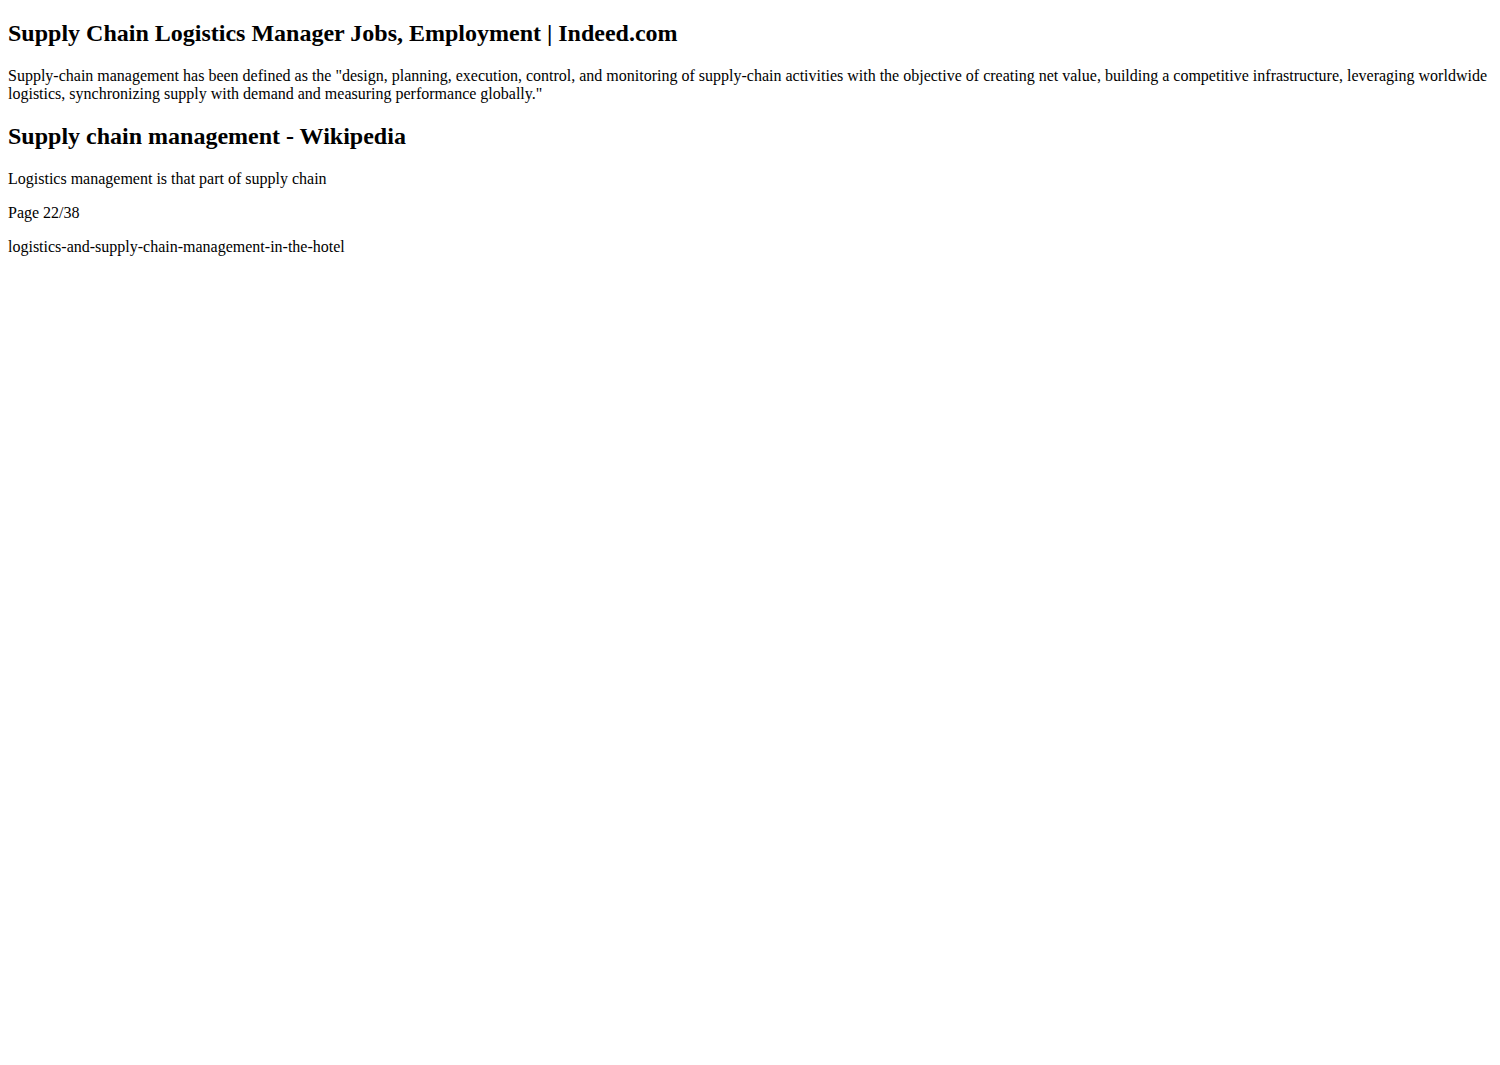Supply Chain Logistics Manager Jobs, Employment | Indeed.com
Supply-chain management has been defined as the "design, planning, execution, control, and monitoring of supply-chain activities with the objective of creating net value, building a competitive infrastructure, leveraging worldwide logistics, synchronizing supply with demand and measuring performance globally."
Supply chain management - Wikipedia
Logistics management is that part of supply chain
Page 22/38
logistics-and-supply-chain-management-in-the-hotel